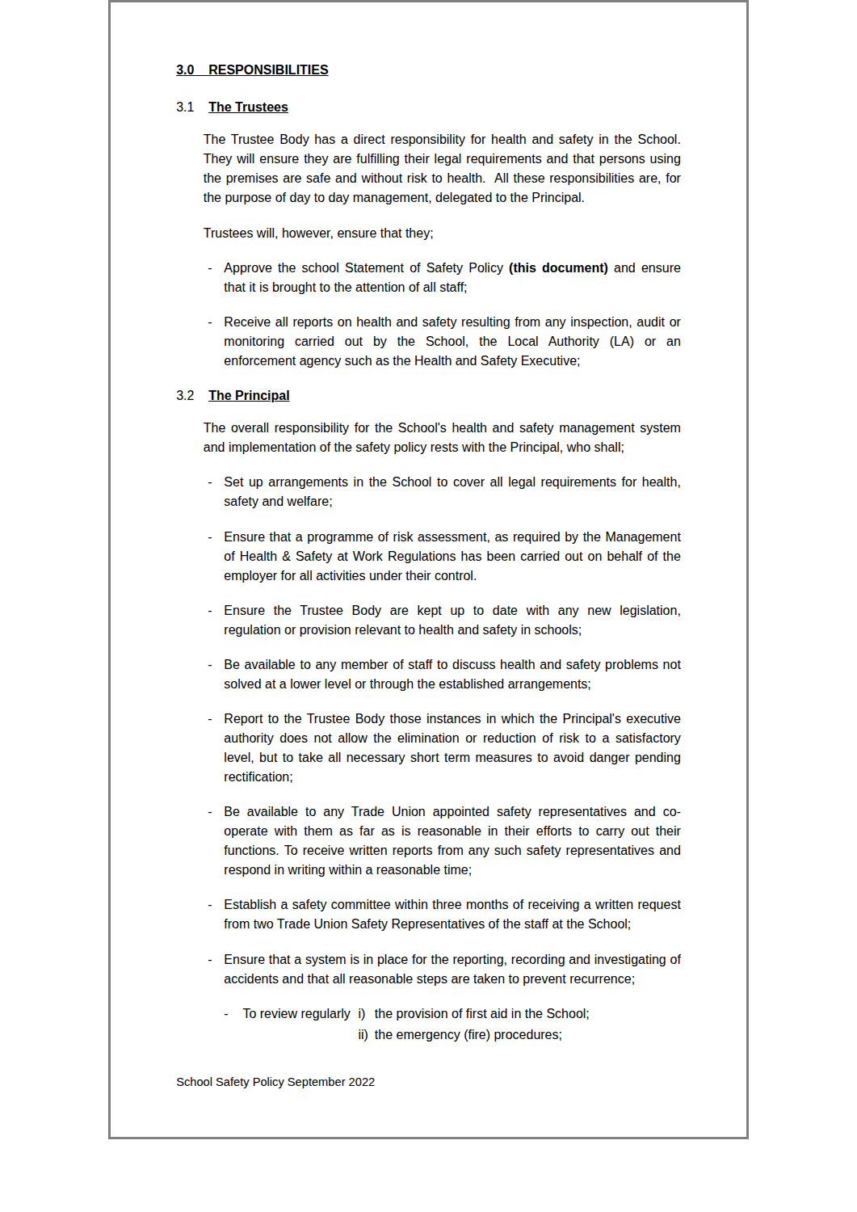3.0 RESPONSIBILITIES
3.1 The Trustees
The Trustee Body has a direct responsibility for health and safety in the School. They will ensure they are fulfilling their legal requirements and that persons using the premises are safe and without risk to health. All these responsibilities are, for the purpose of day to day management, delegated to the Principal.
Trustees will, however, ensure that they;
Approve the school Statement of Safety Policy (this document) and ensure that it is brought to the attention of all staff;
Receive all reports on health and safety resulting from any inspection, audit or monitoring carried out by the School, the Local Authority (LA) or an enforcement agency such as the Health and Safety Executive;
3.2 The Principal
The overall responsibility for the School's health and safety management system and implementation of the safety policy rests with the Principal, who shall;
Set up arrangements in the School to cover all legal requirements for health, safety and welfare;
Ensure that a programme of risk assessment, as required by the Management of Health & Safety at Work Regulations has been carried out on behalf of the employer for all activities under their control.
Ensure the Trustee Body are kept up to date with any new legislation, regulation or provision relevant to health and safety in schools;
Be available to any member of staff to discuss health and safety problems not solved at a lower level or through the established arrangements;
Report to the Trustee Body those instances in which the Principal's executive authority does not allow the elimination or reduction of risk to a satisfactory level, but to take all necessary short term measures to avoid danger pending rectification;
Be available to any Trade Union appointed safety representatives and co-operate with them as far as is reasonable in their efforts to carry out their functions. To receive written reports from any such safety representatives and respond in writing within a reasonable time;
Establish a safety committee within three months of receiving a written request from two Trade Union Safety Representatives of the staff at the School;
Ensure that a system is in place for the reporting, recording and investigating of accidents and that all reasonable steps are taken to prevent recurrence;
| - To review regularly | i) | the provision of first aid in the School; |
| | ii) | the emergency (fire) procedures; |
School Safety Policy September 2022